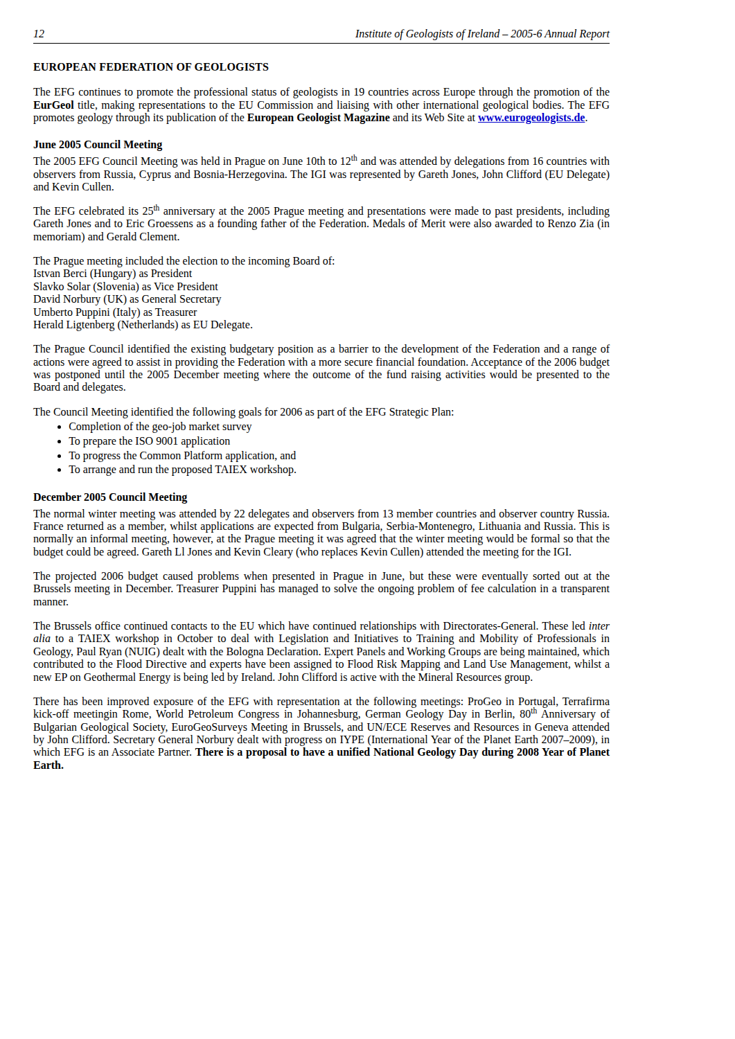12 Institute of Geologists of Ireland – 2005-6 Annual Report
EUROPEAN FEDERATION OF GEOLOGISTS
The EFG continues to promote the professional status of geologists in 19 countries across Europe through the promotion of the EurGeol title, making representations to the EU Commission and liaising with other international geological bodies. The EFG promotes geology through its publication of the European Geologist Magazine and its Web Site at www.eurogeologists.de.
June 2005 Council Meeting
The 2005 EFG Council Meeting was held in Prague on June 10th to 12th and was attended by delegations from 16 countries with observers from Russia, Cyprus and Bosnia-Herzegovina. The IGI was represented by Gareth Jones, John Clifford (EU Delegate) and Kevin Cullen.
The EFG celebrated its 25th anniversary at the 2005 Prague meeting and presentations were made to past presidents, including Gareth Jones and to Eric Groessens as a founding father of the Federation. Medals of Merit were also awarded to Renzo Zia (in memoriam) and Gerald Clement.
The Prague meeting included the election to the incoming Board of:
Istvan Berci (Hungary) as President
Slavko Solar (Slovenia) as Vice President
David Norbury (UK) as General Secretary
Umberto Puppini (Italy) as Treasurer
Herald Ligtenberg (Netherlands) as EU Delegate.
The Prague Council identified the existing budgetary position as a barrier to the development of the Federation and a range of actions were agreed to assist in providing the Federation with a more secure financial foundation. Acceptance of the 2006 budget was postponed until the 2005 December meeting where the outcome of the fund raising activities would be presented to the Board and delegates.
The Council Meeting identified the following goals for 2006 as part of the EFG Strategic Plan:
Completion of the geo-job market survey
To prepare the ISO 9001 application
To progress the Common Platform application, and
To arrange and run the proposed TAIEX workshop.
December 2005 Council Meeting
The normal winter meeting was attended by 22 delegates and observers from 13 member countries and observer country Russia. France returned as a member, whilst applications are expected from Bulgaria, Serbia-Montenegro, Lithuania and Russia. This is normally an informal meeting, however, at the Prague meeting it was agreed that the winter meeting would be formal so that the budget could be agreed. Gareth Ll Jones and Kevin Cleary (who replaces Kevin Cullen) attended the meeting for the IGI.
The projected 2006 budget caused problems when presented in Prague in June, but these were eventually sorted out at the Brussels meeting in December. Treasurer Puppini has managed to solve the ongoing problem of fee calculation in a transparent manner.
The Brussels office continued contacts to the EU which have continued relationships with Directorates-General. These led inter alia to a TAIEX workshop in October to deal with Legislation and Initiatives to Training and Mobility of Professionals in Geology, Paul Ryan (NUIG) dealt with the Bologna Declaration. Expert Panels and Working Groups are being maintained, which contributed to the Flood Directive and experts have been assigned to Flood Risk Mapping and Land Use Management, whilst a new EP on Geothermal Energy is being led by Ireland. John Clifford is active with the Mineral Resources group.
There has been improved exposure of the EFG with representation at the following meetings: ProGeo in Portugal, Terrafirma kick-off meetingin Rome, World Petroleum Congress in Johannesburg, German Geology Day in Berlin, 80th Anniversary of Bulgarian Geological Society, EuroGeoSurveys Meeting in Brussels, and UN/ECE Reserves and Resources in Geneva attended by John Clifford. Secretary General Norbury dealt with progress on IYPE (International Year of the Planet Earth 2007–2009), in which EFG is an Associate Partner. There is a proposal to have a unified National Geology Day during 2008 Year of Planet Earth.